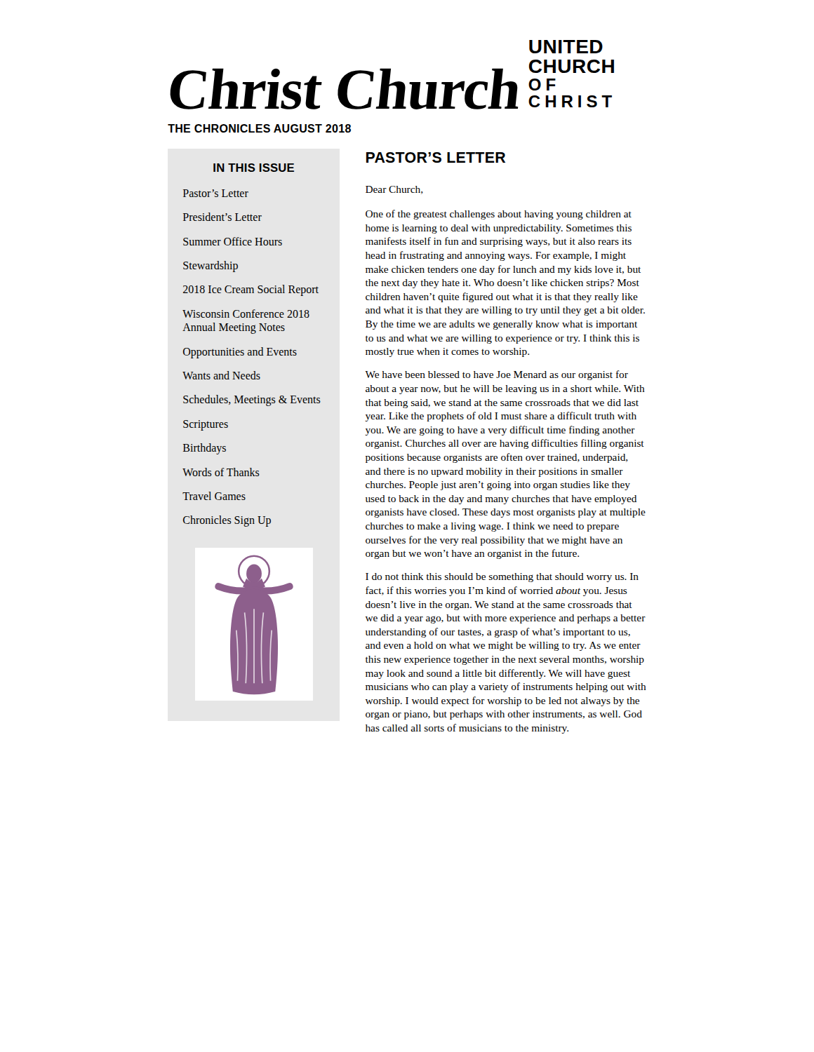Christ Church
UNITED CHURCH
OF CHRIST
THE CHRONICLES AUGUST 2018
IN THIS ISSUE
Pastor’s Letter
President’s Letter
Summer Office Hours
Stewardship
2018 Ice Cream Social Report
Wisconsin Conference 2018 Annual Meeting Notes
Opportunities and Events
Wants and Needs
Schedules, Meetings & Events
Scriptures
Birthdays
Words of Thanks
Travel Games
Chronicles Sign Up
PASTOR’S LETTER
Dear Church,
One of the greatest challenges about having young children at home is learning to deal with unpredictability. Sometimes this manifests itself in fun and surprising ways, but it also rears its head in frustrating and annoying ways. For example, I might make chicken tenders one day for lunch and my kids love it, but the next day they hate it. Who doesn’t like chicken strips? Most children haven’t quite figured out what it is that they really like and what it is that they are willing to try until they get a bit older. By the time we are adults we generally know what is important to us and what we are willing to experience or try. I think this is mostly true when it comes to worship.
We have been blessed to have Joe Menard as our organist for about a year now, but he will be leaving us in a short while. With that being said, we stand at the same crossroads that we did last year. Like the prophets of old I must share a difficult truth with you. We are going to have a very difficult time finding another organist. Churches all over are having difficulties filling organist positions because organists are often over trained, underpaid, and there is no upward mobility in their positions in smaller churches. People just aren’t going into organ studies like they used to back in the day and many churches that have employed organists have closed. These days most organists play at multiple churches to make a living wage. I think we need to prepare ourselves for the very real possibility that we might have an organ but we won’t have an organist in the future.
I do not think this should be something that should worry us. In fact, if this worries you I’m kind of worried about you. Jesus doesn’t live in the organ. We stand at the same crossroads that we did a year ago, but with more experience and perhaps a better understanding of our tastes, a grasp of what’s important to us, and even a hold on what we might be willing to try. As we enter this new experience together in the next several months, worship may look and sound a little bit differently. We will have guest musicians who can play a variety of instruments helping out with worship. I would expect for worship to be led not always by the organ or piano, but perhaps with other instruments, as well. God has called all sorts of musicians to the ministry.